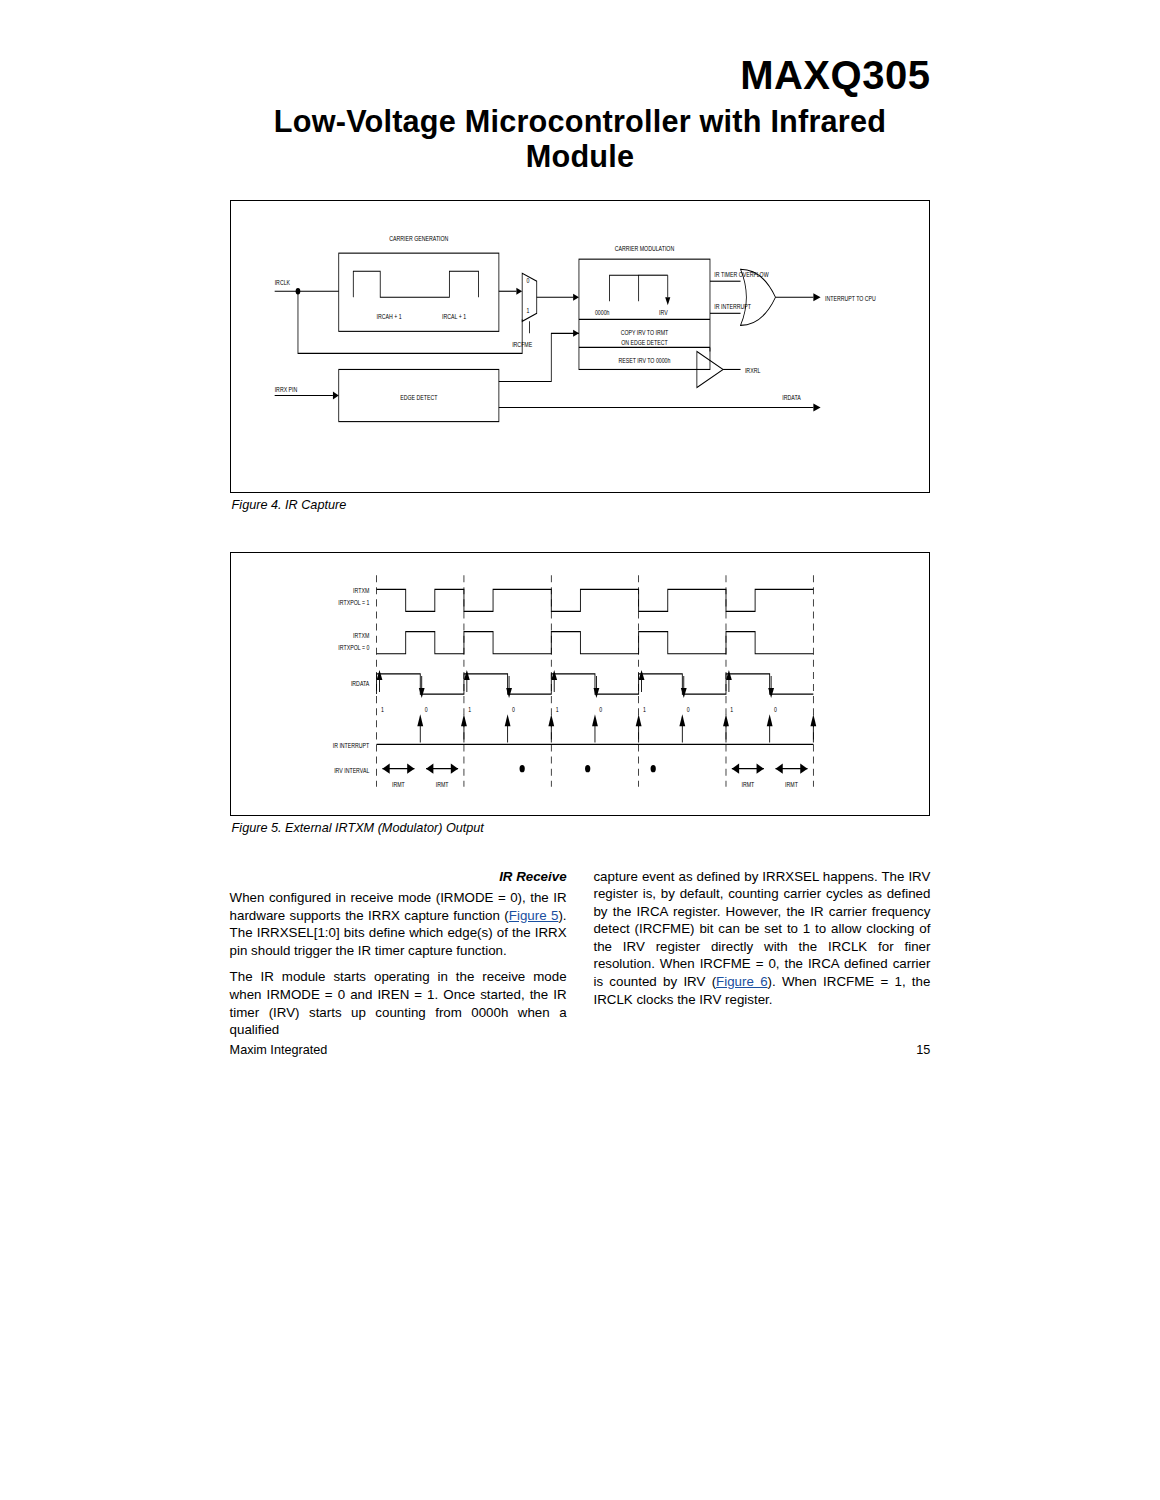MAXQ305
Low-Voltage Microcontroller with Infrared Module
IRCLK CARRIER GENERATION IRCAH + 1 IRCAL + 1 0 1 IRCFME CARRIER MODULATION 0000h IRV IR TIMER OVERFLOW IR INTERRUPT COPY IRV TO IRMT ON EDGE DETECT RESET IRV TO 0000h IRXRL INTERRUPT TO CPU IRRX PIN EDGE DETECT IRDATA
Figure 4. IR Capture
IRTXM IRTXPOL = 1 IRTXM IRTXPOL = 0 IRDATA IR INTERRUPT IRV INTERVAL 1 0 1 0 1 0 1 0 1 0 IRMT IRMT IRMT IRMT
Figure 5. External IRTXM (Modulator) Output
IR Receive
When configured in receive mode (IRMODE = 0), the IR hardware supports the IRRX capture function (Figure 5). The IRRXSEL[1:0] bits define which edge(s) of the IRRX pin should trigger the IR timer capture function.
The IR module starts operating in the receive mode when IRMODE = 0 and IREN = 1. Once started, the IR timer (IRV) starts up counting from 0000h when a qualified
capture event as defined by IRRXSEL happens. The IRV register is, by default, counting carrier cycles as defined by the IRCA register. However, the IR carrier frequency detect (IRCFME) bit can be set to 1 to allow clocking of the IRV register directly with the IRCLK for finer resolution. When IRCFME = 0, the IRCA defined carrier is counted by IRV (Figure 6). When IRCFME = 1, the IRCLK clocks the IRV register.
Maxim Integrated 15